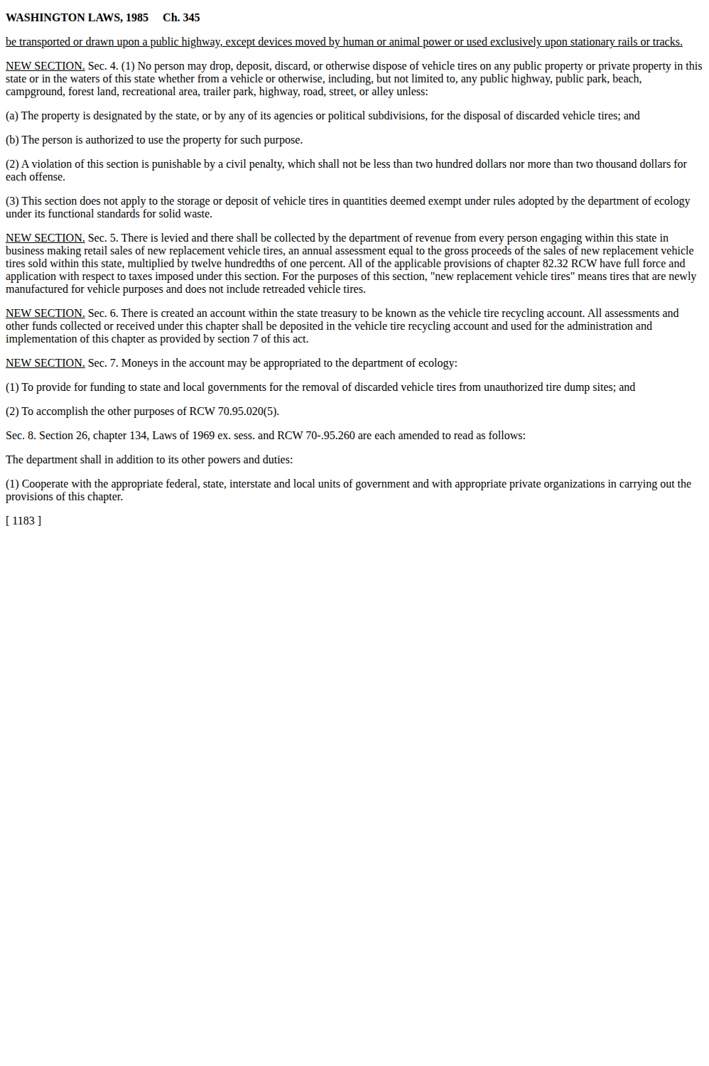WASHINGTON LAWS, 1985 Ch. 345
be transported or drawn upon a public highway, except devices moved by human or animal power or used exclusively upon stationary rails or tracks.
NEW SECTION. Sec. 4. (1) No person may drop, deposit, discard, or otherwise dispose of vehicle tires on any public property or private property in this state or in the waters of this state whether from a vehicle or otherwise, including, but not limited to, any public highway, public park, beach, campground, forest land, recreational area, trailer park, highway, road, street, or alley unless:
(a) The property is designated by the state, or by any of its agencies or political subdivisions, for the disposal of discarded vehicle tires; and
(b) The person is authorized to use the property for such purpose.
(2) A violation of this section is punishable by a civil penalty, which shall not be less than two hundred dollars nor more than two thousand dollars for each offense.
(3) This section does not apply to the storage or deposit of vehicle tires in quantities deemed exempt under rules adopted by the department of ecology under its functional standards for solid waste.
NEW SECTION. Sec. 5. There is levied and there shall be collected by the department of revenue from every person engaging within this state in business making retail sales of new replacement vehicle tires, an annual assessment equal to the gross proceeds of the sales of new replacement vehicle tires sold within this state, multiplied by twelve hundredths of one percent. All of the applicable provisions of chapter 82.32 RCW have full force and application with respect to taxes imposed under this section. For the purposes of this section, "new replacement vehicle tires" means tires that are newly manufactured for vehicle purposes and does not include retreaded vehicle tires.
NEW SECTION. Sec. 6. There is created an account within the state treasury to be known as the vehicle tire recycling account. All assessments and other funds collected or received under this chapter shall be deposited in the vehicle tire recycling account and used for the administration and implementation of this chapter as provided by section 7 of this act.
NEW SECTION. Sec. 7. Moneys in the account may be appropriated to the department of ecology:
(1) To provide for funding to state and local governments for the removal of discarded vehicle tires from unauthorized tire dump sites; and
(2) To accomplish the other purposes of RCW 70.95.020(5).
Sec. 8. Section 26, chapter 134, Laws of 1969 ex. sess. and RCW 70-.95.260 are each amended to read as follows:
The department shall in addition to its other powers and duties:
(1) Cooperate with the appropriate federal, state, interstate and local units of government and with appropriate private organizations in carrying out the provisions of this chapter.
[ 1183 ]